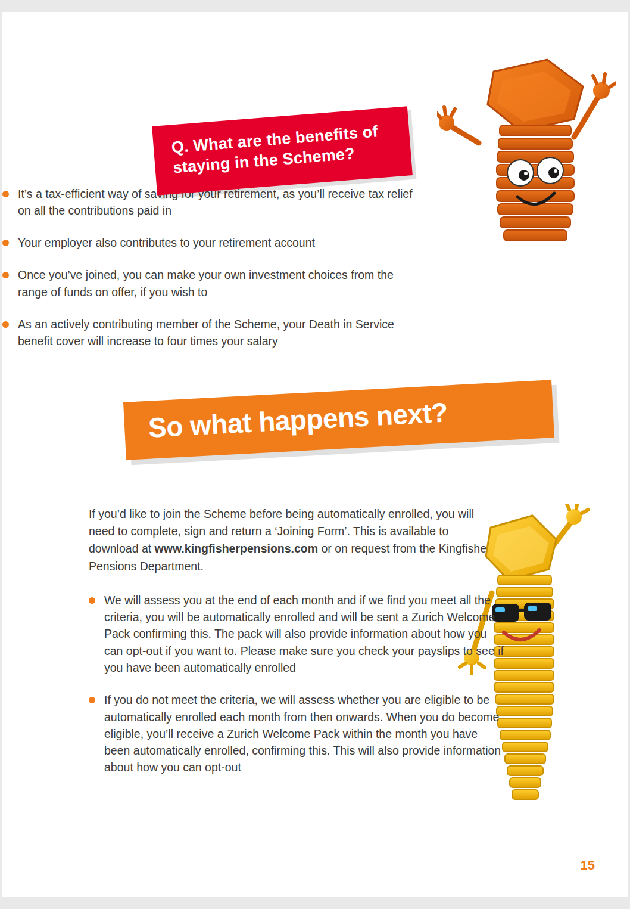Q. What are the benefits of staying in the Scheme?
It’s a tax-efficient way of saving for your retirement, as you’ll receive tax relief on all the contributions paid in
Your employer also contributes to your retirement account
Once you’ve joined, you can make your own investment choices from the range of funds on offer, if you wish to
As an actively contributing member of the Scheme, your Death in Service benefit cover will increase to four times your salary
So what happens next?
If you’d like to join the Scheme before being automatically enrolled, you will need to complete, sign and return a ‘Joining Form’. This is available to download at www.kingfisherpensions.com or on request from the Kingfisher Pensions Department.
We will assess you at the end of each month and if we find you meet all the criteria, you will be automatically enrolled and will be sent a Zurich Welcome Pack confirming this. The pack will also provide information about how you can opt-out if you want to. Please make sure you check your payslips to see if you have been automatically enrolled
If you do not meet the criteria, we will assess whether you are eligible to be automatically enrolled each month from then onwards. When you do become eligible, you’ll receive a Zurich Welcome Pack within the month you have been automatically enrolled, confirming this. This will also provide information about how you can opt-out
15